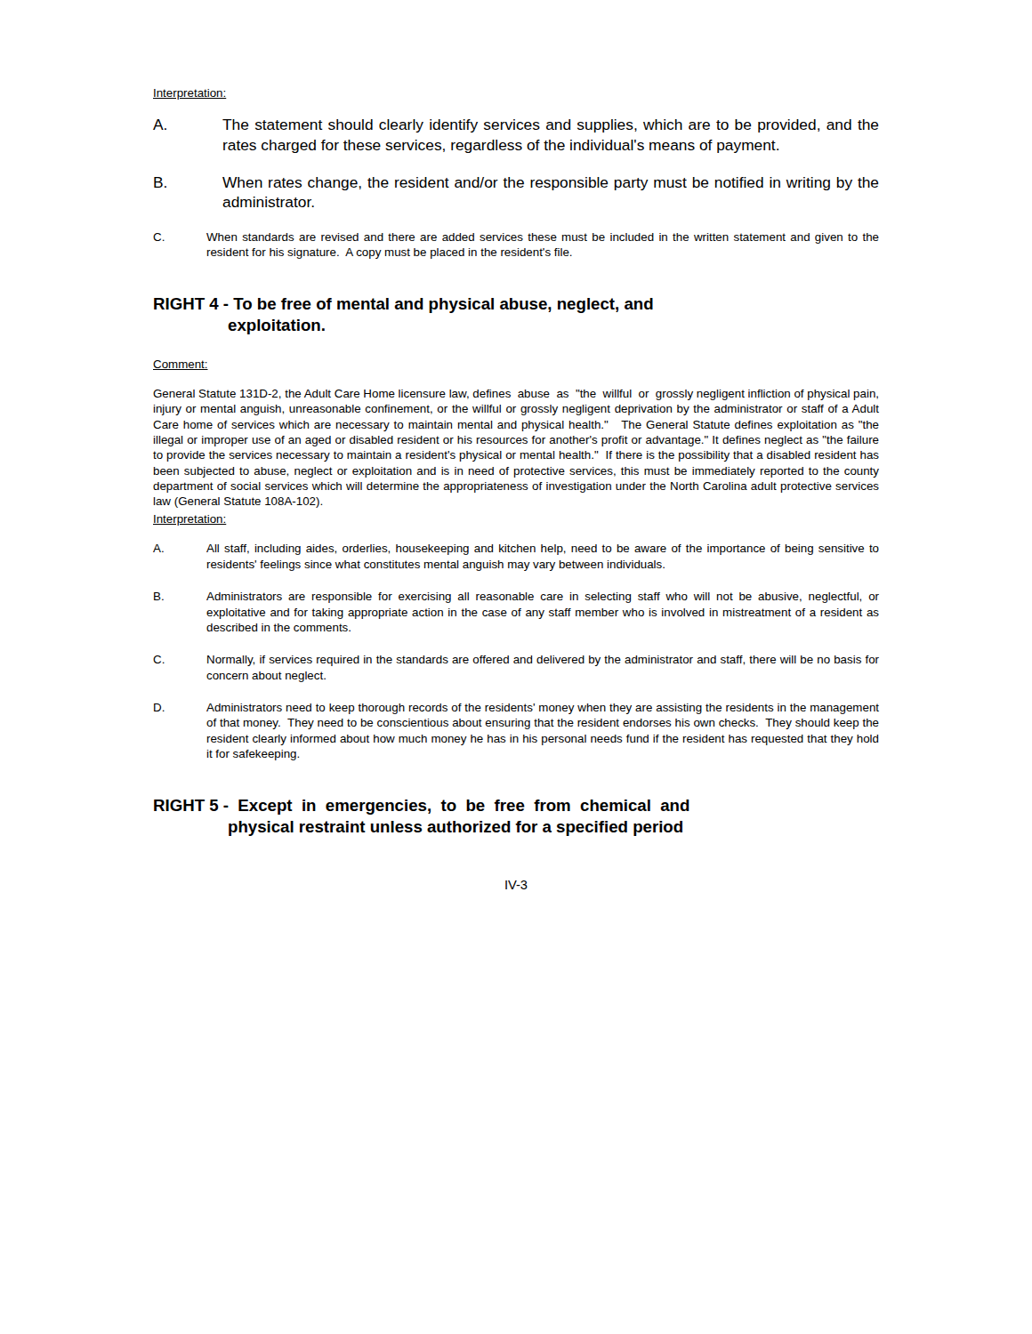Interpretation:
A.
The statement should clearly identify services and supplies, which are to be provided, and the rates charged for these services, regardless of the individual's means of payment.
B.
When rates change, the resident and/or the responsible party must be notified in writing by the administrator.
C.
When standards are revised and there are added services these must be included in the written statement and given to the resident for his signature. A copy must be placed in the resident's file.
RIGHT 4 - To be free of mental and physical abuse, neglect, andexploitation.
Comment:
General Statute 131D-2, the Adult Care Home licensure law, defines abuse as "the willful or grossly negligent infliction of physical pain, injury or mental anguish, unreasonable confinement, or the willful or grossly negligent deprivation by the administrator or staff of a Adult Care home of services which are necessary to maintain mental and physical health." The General Statute defines exploitation as "the illegal or improper use of an aged or disabled resident or his resources for another's profit or advantage." It defines neglect as "the failure to provide the services necessary to maintain a resident's physical or mental health." If there is the possibility that a disabled resident has been subjected to abuse, neglect or exploitation and is in need of protective services, this must be immediately reported to the county department of social services which will determine the appropriateness of investigation under the North Carolina adult protective services law (General Statute 108A-102).
Interpretation:
A.
All staff, including aides, orderlies, housekeeping and kitchen help, need to be aware of the importance of being sensitive to residents' feelings since what constitutes mental anguish may vary between individuals.
B.
Administrators are responsible for exercising all reasonable care in selecting staff who will not be abusive, neglectful, or exploitative and for taking appropriate action in the case of any staff member who is involved in mistreatment of a resident as described in the comments.
C.
Normally, if services required in the standards are offered and delivered by the administrator and staff, there will be no basis for concern about neglect.
D.
Administrators need to keep thorough records of the residents' money when they are assisting the residents in the management of that money. They need to be conscientious about ensuring that the resident endorses his own checks. They should keep the resident clearly informed about how much money he has in his personal needs fund if the resident has requested that they hold it for safekeeping.
RIGHT 5 - Except in emergencies, to be free from chemical andphysical restraint unless authorized for a specified period
IV-3